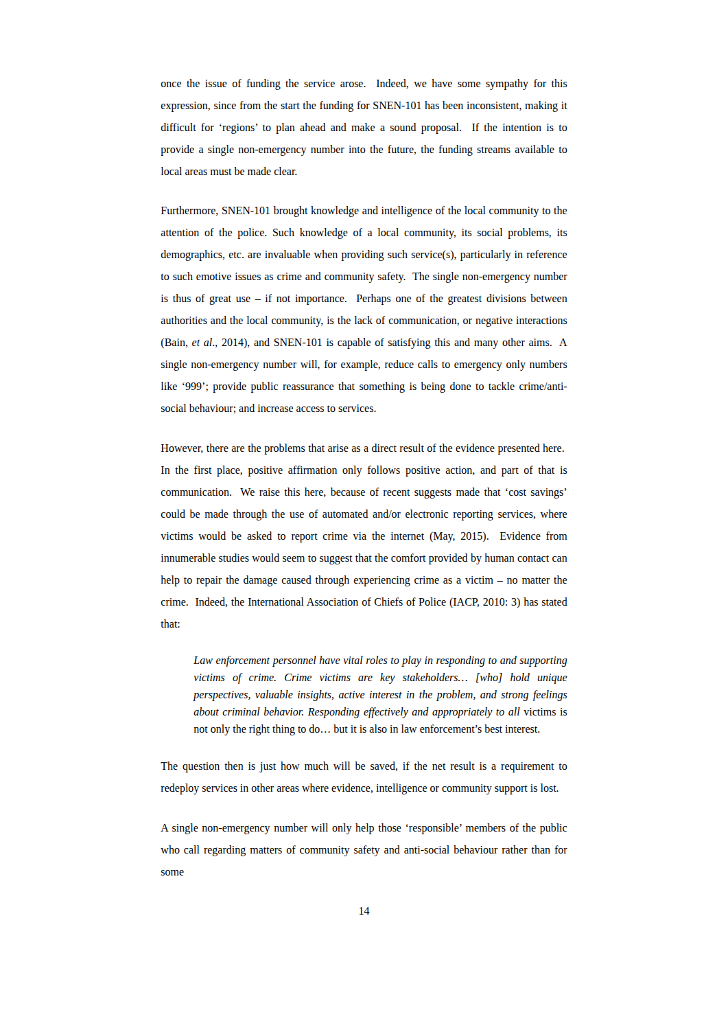once the issue of funding the service arose. Indeed, we have some sympathy for this expression, since from the start the funding for SNEN-101 has been inconsistent, making it difficult for ‘regions’ to plan ahead and make a sound proposal. If the intention is to provide a single non-emergency number into the future, the funding streams available to local areas must be made clear.
Furthermore, SNEN-101 brought knowledge and intelligence of the local community to the attention of the police. Such knowledge of a local community, its social problems, its demographics, etc. are invaluable when providing such service(s), particularly in reference to such emotive issues as crime and community safety. The single non-emergency number is thus of great use – if not importance. Perhaps one of the greatest divisions between authorities and the local community, is the lack of communication, or negative interactions (Bain, et al., 2014), and SNEN-101 is capable of satisfying this and many other aims. A single non-emergency number will, for example, reduce calls to emergency only numbers like ‘999’; provide public reassurance that something is being done to tackle crime/anti-social behaviour; and increase access to services.
However, there are the problems that arise as a direct result of the evidence presented here. In the first place, positive affirmation only follows positive action, and part of that is communication. We raise this here, because of recent suggests made that ‘cost savings’ could be made through the use of automated and/or electronic reporting services, where victims would be asked to report crime via the internet (May, 2015). Evidence from innumerable studies would seem to suggest that the comfort provided by human contact can help to repair the damage caused through experiencing crime as a victim – no matter the crime. Indeed, the International Association of Chiefs of Police (IACP, 2010: 3) has stated that:
Law enforcement personnel have vital roles to play in responding to and supporting victims of crime. Crime victims are key stakeholders… [who] hold unique perspectives, valuable insights, active interest in the problem, and strong feelings about criminal behavior. Responding effectively and appropriately to all victims is not only the right thing to do… but it is also in law enforcement’s best interest.
The question then is just how much will be saved, if the net result is a requirement to redeploy services in other areas where evidence, intelligence or community support is lost.
A single non-emergency number will only help those ‘responsible’ members of the public who call regarding matters of community safety and anti-social behaviour rather than for some
14